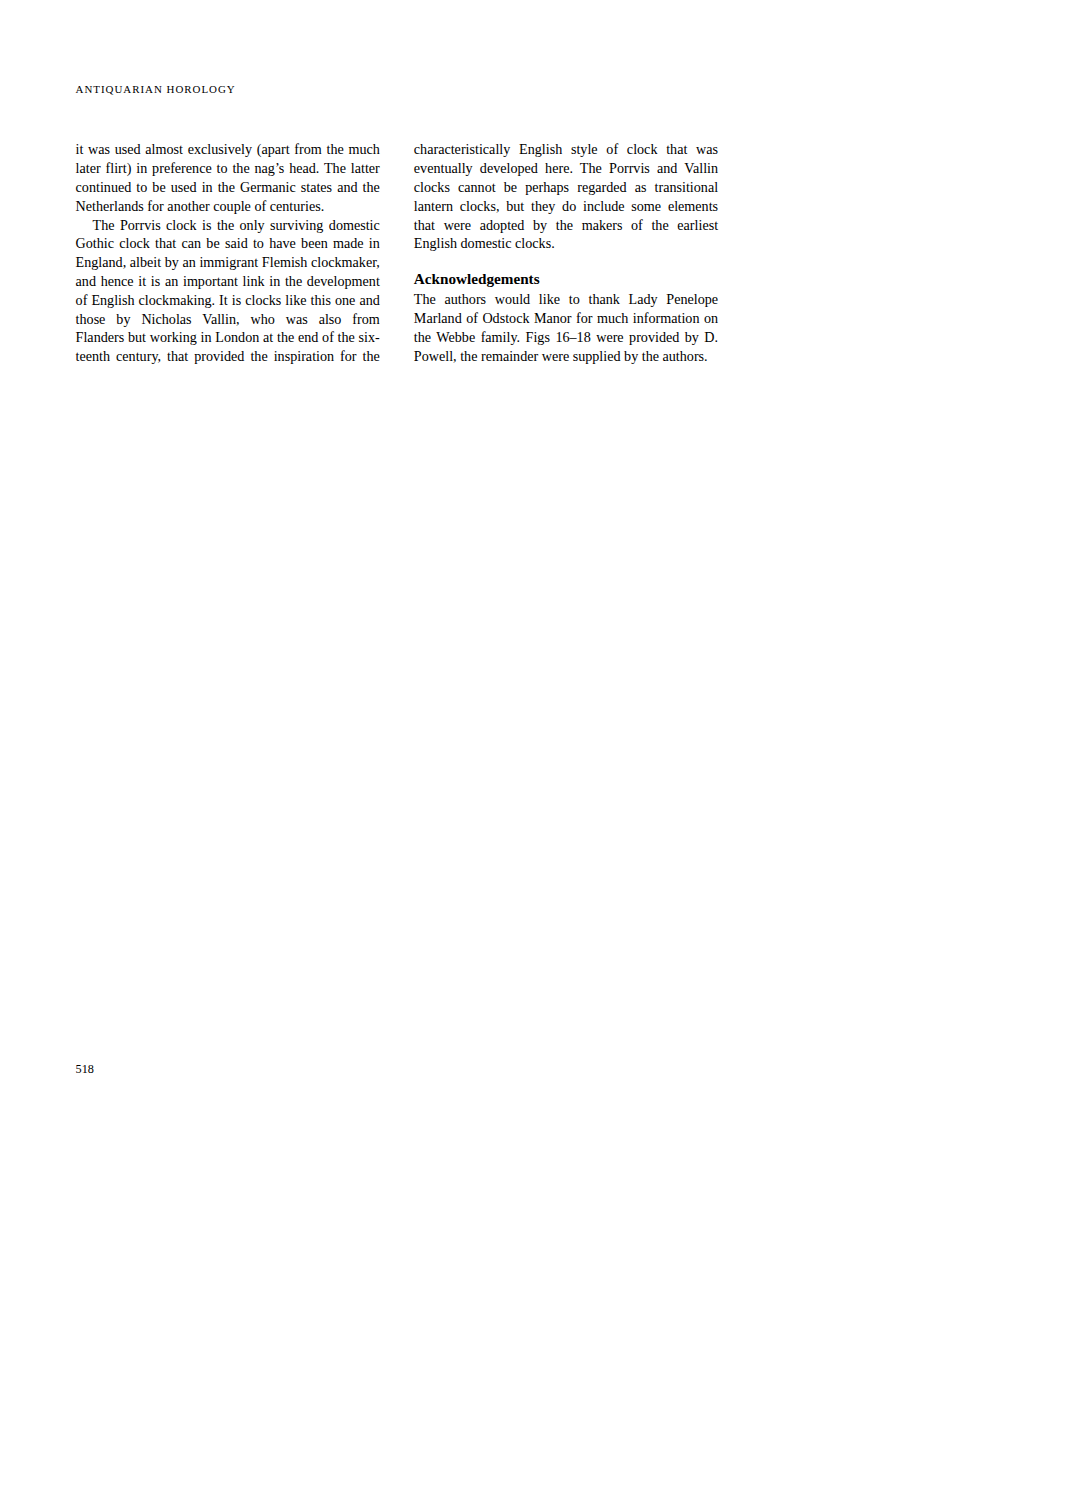Antiquarian Horology
it was used almost exclusively (apart from the much later flirt) in preference to the nag’s head. The latter continued to be used in the Germanic states and the Netherlands for another couple of centuries.
The Porrvis clock is the only surviving domestic Gothic clock that can be said to have been made in England, albeit by an immigrant Flemish clockmaker, and hence it is an important link in the development of English clockmaking. It is clocks like this one and those by Nicholas Vallin, who was also from Flanders but working in London at the end of the sixteenth century, that provided the inspiration for the characteristically English style of clock that was eventually developed here. The Porrvis and Vallin clocks cannot be perhaps regarded as transitional lantern clocks, but they do include some elements that were adopted by the makers of the earliest English domestic clocks.
Acknowledgements
The authors would like to thank Lady Penelope Marland of Odstock Manor for much information on the Webbe family. Figs 16–18 were provided by D. Powell, the remainder were supplied by the authors.
518